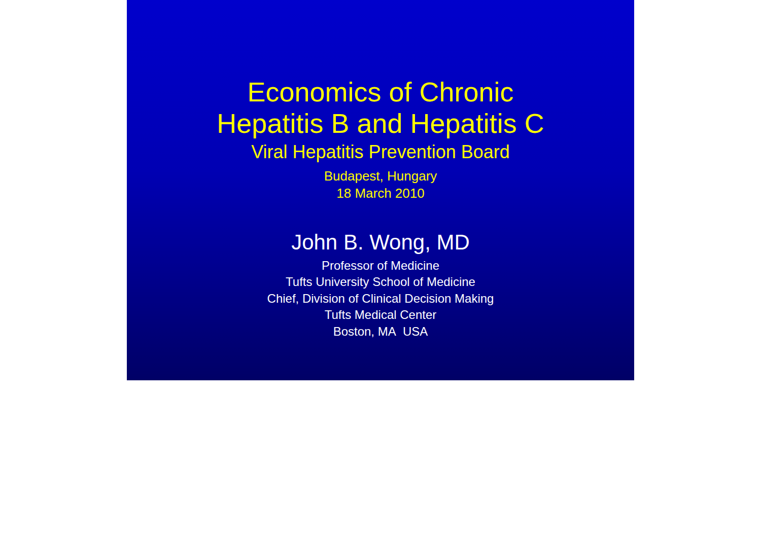Economics of Chronic
Hepatitis B and Hepatitis C
Viral Hepatitis Prevention Board
Budapest, Hungary
18 March 2010
John B. Wong, MD
Professor of Medicine
Tufts University School of Medicine
Chief, Division of Clinical Decision Making
Tufts Medical Center
Boston, MA USA